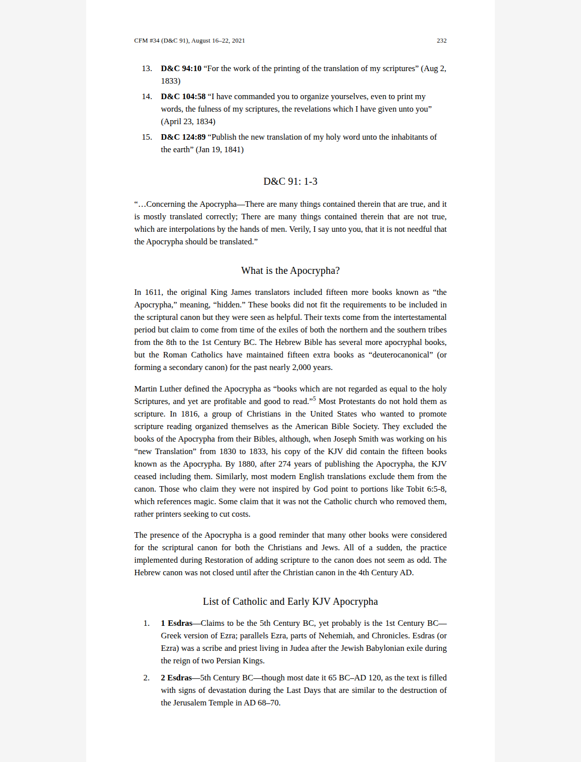CFM #34 (D&C 91), August 16–22, 2021 232
D&C 94:10 “For the work of the printing of the translation of my scriptures” (Aug 2, 1833)
D&C 104:58 “I have commanded you to organize yourselves, even to print my words, the fulness of my scriptures, the revelations which I have given unto you” (April 23, 1834)
D&C 124:89 “Publish the new translation of my holy word unto the inhabitants of the earth” (Jan 19, 1841)
D&C 91: 1-3
“…Concerning the Apocrypha—There are many things contained therein that are true, and it is mostly translated correctly; There are many things contained therein that are not true, which are interpolations by the hands of men. Verily, I say unto you, that it is not needful that the Apocrypha should be translated.”
What is the Apocrypha?
In 1611, the original King James translators included fifteen more books known as “the Apocrypha,” meaning, “hidden.” These books did not fit the requirements to be included in the scriptural canon but they were seen as helpful. Their texts come from the intertestamental period but claim to come from time of the exiles of both the northern and the southern tribes from the 8th to the 1st Century BC. The Hebrew Bible has several more apocryphal books, but the Roman Catholics have maintained fifteen extra books as “deuterocanonical” (or forming a secondary canon) for the past nearly 2,000 years.
Martin Luther defined the Apocrypha as “books which are not regarded as equal to the holy Scriptures, and yet are profitable and good to read.”5 Most Protestants do not hold them as scripture. In 1816, a group of Christians in the United States who wanted to promote scripture reading organized themselves as the American Bible Society. They excluded the books of the Apocrypha from their Bibles, although, when Joseph Smith was working on his “new Translation” from 1830 to 1833, his copy of the KJV did contain the fifteen books known as the Apocrypha. By 1880, after 274 years of publishing the Apocrypha, the KJV ceased including them. Similarly, most modern English translations exclude them from the canon. Those who claim they were not inspired by God point to portions like Tobit 6:5-8, which references magic. Some claim that it was not the Catholic church who removed them, rather printers seeking to cut costs.
The presence of the Apocrypha is a good reminder that many other books were considered for the scriptural canon for both the Christians and Jews. All of a sudden, the practice implemented during Restoration of adding scripture to the canon does not seem as odd. The Hebrew canon was not closed until after the Christian canon in the 4th Century AD.
List of Catholic and Early KJV Apocrypha
1 Esdras—Claims to be the 5th Century BC, yet probably is the 1st Century BC—Greek version of Ezra; parallels Ezra, parts of Nehemiah, and Chronicles. Esdras (or Ezra) was a scribe and priest living in Judea after the Jewish Babylonian exile during the reign of two Persian Kings.
2 Esdras—5th Century BC—though most date it 65 BC–AD 120, as the text is filled with signs of devastation during the Last Days that are similar to the destruction of the Jerusalem Temple in AD 68–70.